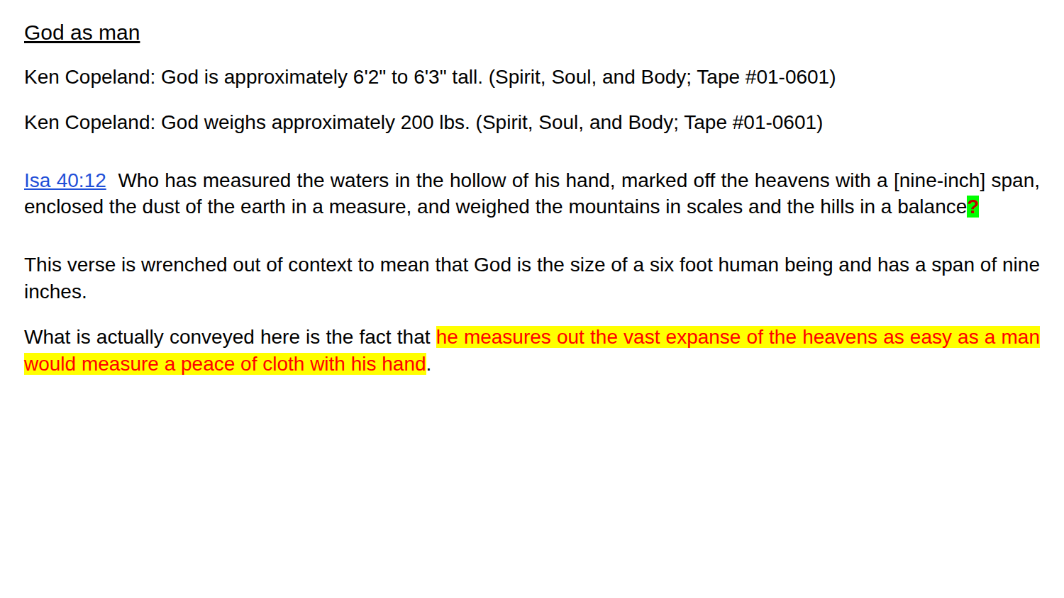God as man
Ken Copeland: God is approximately 6'2" to 6'3" tall. (Spirit, Soul, and Body; Tape #01-0601)
Ken Copeland: God weighs approximately 200 lbs. (Spirit, Soul, and Body; Tape #01-0601)
Isa 40:12 Who has measured the waters in the hollow of his hand, marked off the heavens with a [nine-inch] span, enclosed the dust of the earth in a measure, and weighed the mountains in scales and the hills in a balance?
This verse is wrenched out of context to mean that God is the size of a six foot human being and has a span of nine inches.
What is actually conveyed here is the fact that he measures out the vast expanse of the heavens as easy as a man would measure a peace of cloth with his hand.